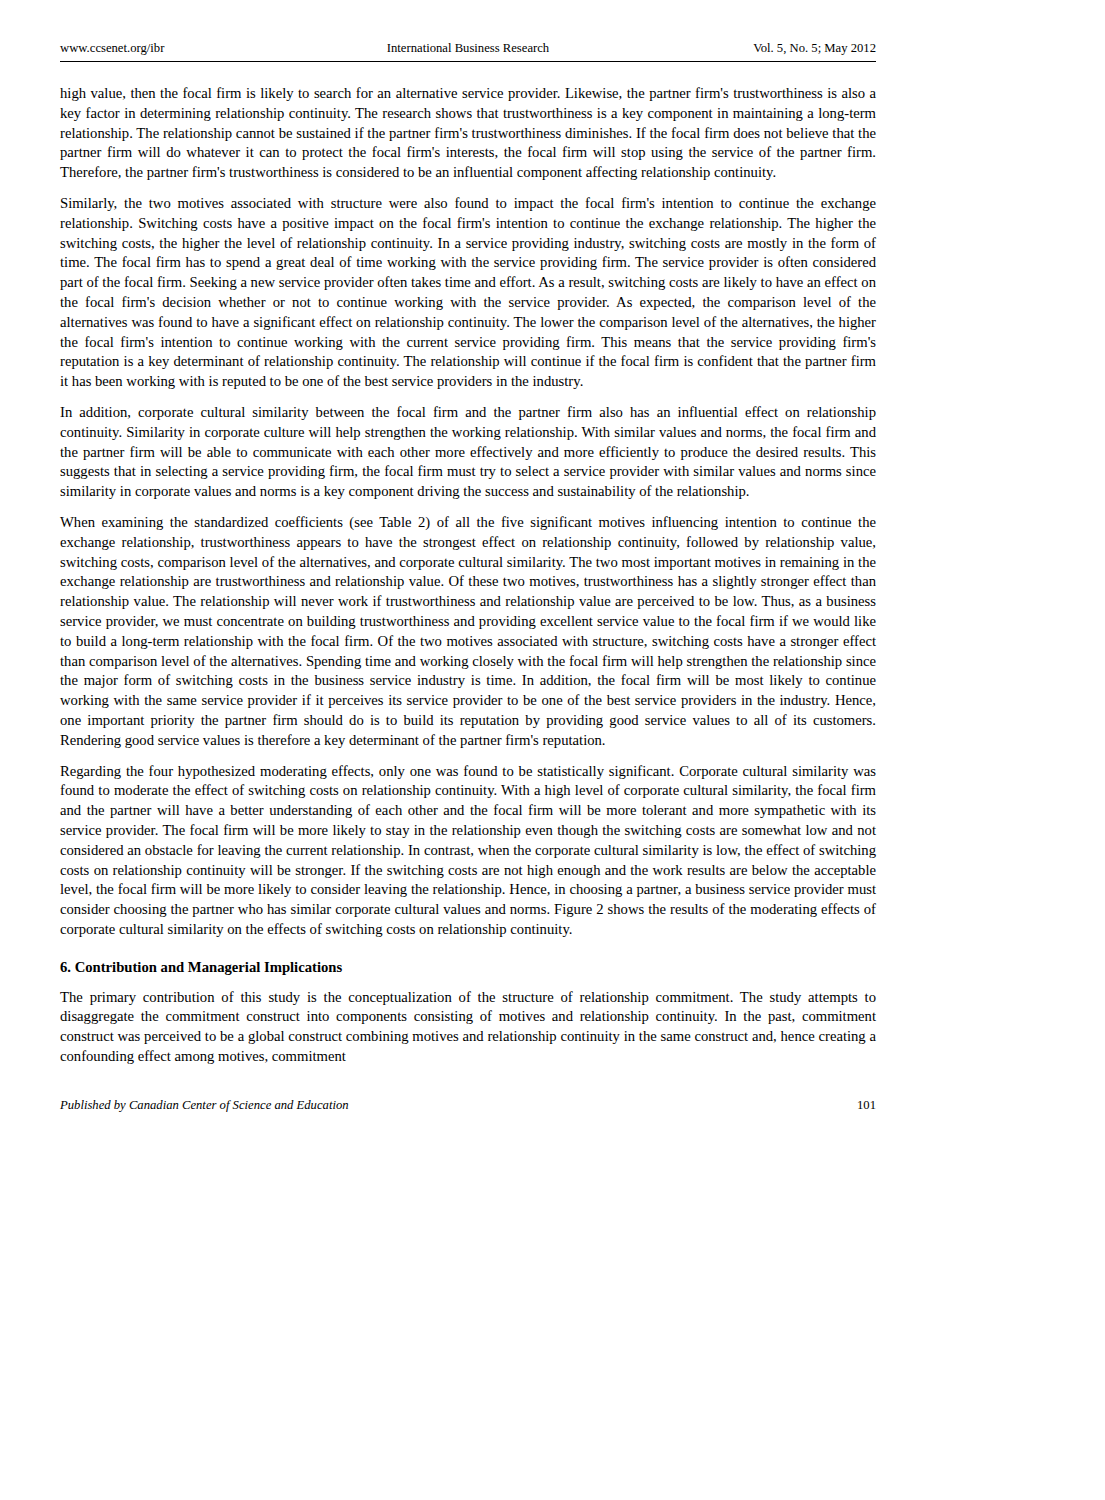www.ccsenet.org/ibr
International Business Research
Vol. 5, No. 5; May 2012
high value, then the focal firm is likely to search for an alternative service provider. Likewise, the partner firm's trustworthiness is also a key factor in determining relationship continuity. The research shows that trustworthiness is a key component in maintaining a long-term relationship. The relationship cannot be sustained if the partner firm's trustworthiness diminishes. If the focal firm does not believe that the partner firm will do whatever it can to protect the focal firm's interests, the focal firm will stop using the service of the partner firm. Therefore, the partner firm's trustworthiness is considered to be an influential component affecting relationship continuity.
Similarly, the two motives associated with structure were also found to impact the focal firm's intention to continue the exchange relationship. Switching costs have a positive impact on the focal firm's intention to continue the exchange relationship. The higher the switching costs, the higher the level of relationship continuity. In a service providing industry, switching costs are mostly in the form of time. The focal firm has to spend a great deal of time working with the service providing firm. The service provider is often considered part of the focal firm. Seeking a new service provider often takes time and effort. As a result, switching costs are likely to have an effect on the focal firm's decision whether or not to continue working with the service provider. As expected, the comparison level of the alternatives was found to have a significant effect on relationship continuity. The lower the comparison level of the alternatives, the higher the focal firm's intention to continue working with the current service providing firm. This means that the service providing firm's reputation is a key determinant of relationship continuity. The relationship will continue if the focal firm is confident that the partner firm it has been working with is reputed to be one of the best service providers in the industry.
In addition, corporate cultural similarity between the focal firm and the partner firm also has an influential effect on relationship continuity. Similarity in corporate culture will help strengthen the working relationship. With similar values and norms, the focal firm and the partner firm will be able to communicate with each other more effectively and more efficiently to produce the desired results. This suggests that in selecting a service providing firm, the focal firm must try to select a service provider with similar values and norms since similarity in corporate values and norms is a key component driving the success and sustainability of the relationship.
When examining the standardized coefficients (see Table 2) of all the five significant motives influencing intention to continue the exchange relationship, trustworthiness appears to have the strongest effect on relationship continuity, followed by relationship value, switching costs, comparison level of the alternatives, and corporate cultural similarity. The two most important motives in remaining in the exchange relationship are trustworthiness and relationship value. Of these two motives, trustworthiness has a slightly stronger effect than relationship value. The relationship will never work if trustworthiness and relationship value are perceived to be low. Thus, as a business service provider, we must concentrate on building trustworthiness and providing excellent service value to the focal firm if we would like to build a long-term relationship with the focal firm. Of the two motives associated with structure, switching costs have a stronger effect than comparison level of the alternatives. Spending time and working closely with the focal firm will help strengthen the relationship since the major form of switching costs in the business service industry is time. In addition, the focal firm will be most likely to continue working with the same service provider if it perceives its service provider to be one of the best service providers in the industry. Hence, one important priority the partner firm should do is to build its reputation by providing good service values to all of its customers. Rendering good service values is therefore a key determinant of the partner firm's reputation.
Regarding the four hypothesized moderating effects, only one was found to be statistically significant. Corporate cultural similarity was found to moderate the effect of switching costs on relationship continuity. With a high level of corporate cultural similarity, the focal firm and the partner will have a better understanding of each other and the focal firm will be more tolerant and more sympathetic with its service provider. The focal firm will be more likely to stay in the relationship even though the switching costs are somewhat low and not considered an obstacle for leaving the current relationship. In contrast, when the corporate cultural similarity is low, the effect of switching costs on relationship continuity will be stronger. If the switching costs are not high enough and the work results are below the acceptable level, the focal firm will be more likely to consider leaving the relationship. Hence, in choosing a partner, a business service provider must consider choosing the partner who has similar corporate cultural values and norms. Figure 2 shows the results of the moderating effects of corporate cultural similarity on the effects of switching costs on relationship continuity.
6. Contribution and Managerial Implications
The primary contribution of this study is the conceptualization of the structure of relationship commitment. The study attempts to disaggregate the commitment construct into components consisting of motives and relationship continuity. In the past, commitment construct was perceived to be a global construct combining motives and relationship continuity in the same construct and, hence creating a confounding effect among motives, commitment
Published by Canadian Center of Science and Education
101